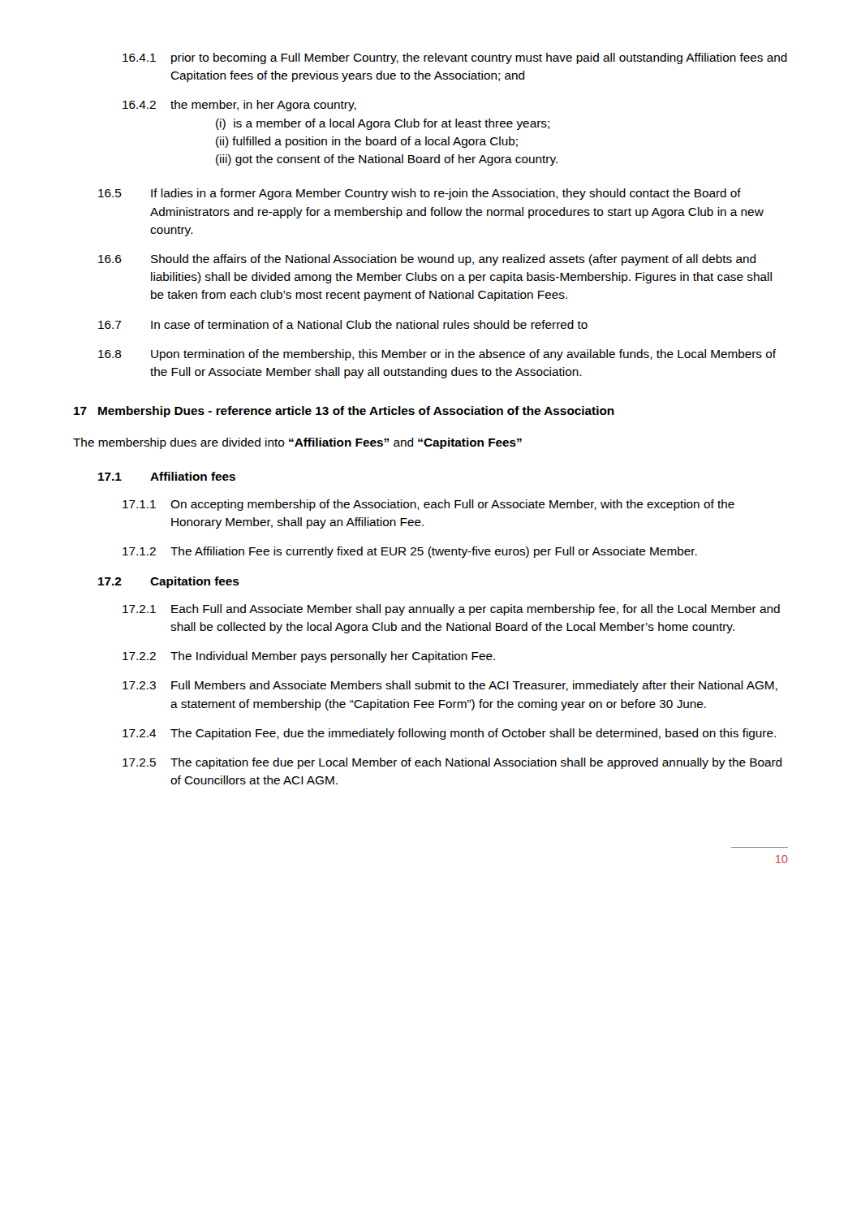16.4.1
prior to becoming a Full Member Country, the relevant country must have paid all outstanding Affiliation fees and Capitation fees of the previous years due to the Association; and
16.4.2
the member, in her Agora country,
(i) is a member of a local Agora Club for at least three years;
(ii) fulfilled a position in the board of a local Agora Club;
(iii) got the consent of the National Board of her Agora country.
16.5
If ladies in a former Agora Member Country wish to re-join the Association, they should contact the Board of Administrators and re-apply for a membership and follow the normal procedures to start up Agora Club in a new country.
16.6
Should the affairs of the National Association be wound up, any realized assets (after payment of all debts and liabilities) shall be divided among the Member Clubs on a per capita basis-Membership. Figures in that case shall be taken from each club’s most recent payment of National Capitation Fees.
16.7
In case of termination of a National Club the national rules should be referred to
16.8
Upon termination of the membership, this Member or in the absence of any available funds, the Local Members of the Full or Associate Member shall pay all outstanding dues to the Association.
17 Membership Dues - reference article 13 of the Articles of Association of the Association
The membership dues are divided into “Affiliation Fees” and “Capitation Fees”
17.1
Affiliation fees
17.1.1
On accepting membership of the Association, each Full or Associate Member, with the exception of the Honorary Member, shall pay an Affiliation Fee.
17.1.2
The Affiliation Fee is currently fixed at EUR 25 (twenty-five euros) per Full or Associate Member.
17.2
Capitation fees
17.2.1
Each Full and Associate Member shall pay annually a per capita membership fee, for all the Local Member and shall be collected by the local Agora Club and the National Board of the Local Member’s home country.
17.2.2
The Individual Member pays personally her Capitation Fee.
17.2.3
Full Members and Associate Members shall submit to the ACI Treasurer, immediately after their National AGM, a statement of membership (the “Capitation Fee Form”) for the coming year on or before 30 June.
17.2.4
The Capitation Fee, due the immediately following month of October shall be determined, based on this figure.
17.2.5
The capitation fee due per Local Member of each National Association shall be approved annually by the Board of Councillors at the ACI AGM.
10